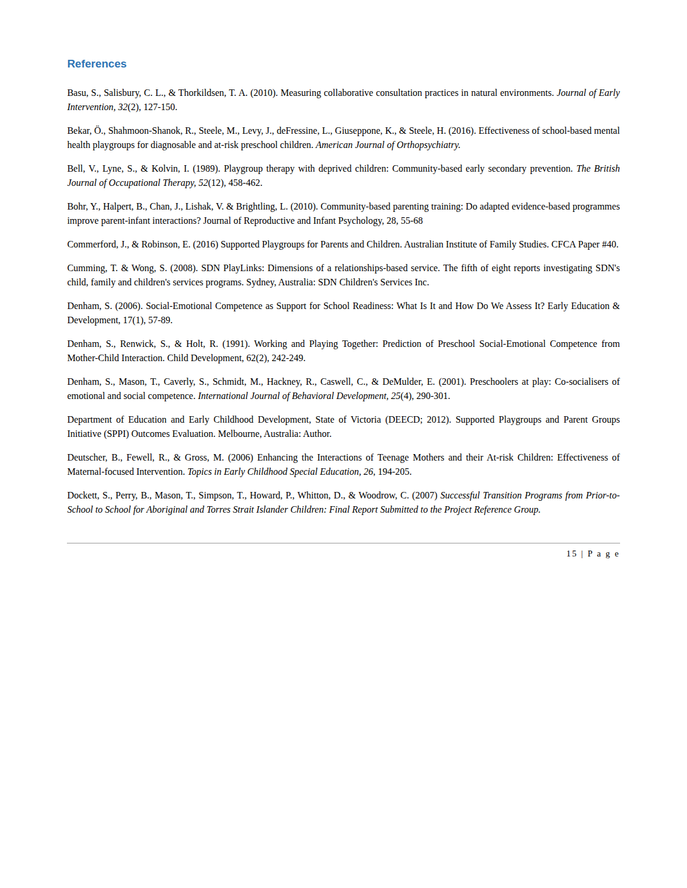References
Basu, S., Salisbury, C. L., & Thorkildsen, T. A. (2010). Measuring collaborative consultation practices in natural environments. Journal of Early Intervention, 32(2), 127-150.
Bekar, Ö., Shahmoon-Shanok, R., Steele, M., Levy, J., deFressine, L., Giuseppone, K., & Steele, H. (2016). Effectiveness of school-based mental health playgroups for diagnosable and at-risk preschool children. American Journal of Orthopsychiatry.
Bell, V., Lyne, S., & Kolvin, I. (1989). Playgroup therapy with deprived children: Community-based early secondary prevention. The British Journal of Occupational Therapy, 52(12), 458-462.
Bohr, Y., Halpert, B., Chan, J., Lishak, V. & Brightling, L. (2010). Community-based parenting training: Do adapted evidence-based programmes improve parent-infant interactions? Journal of Reproductive and Infant Psychology, 28, 55-68
Commerford, J., & Robinson, E. (2016) Supported Playgroups for Parents and Children. Australian Institute of Family Studies. CFCA Paper #40.
Cumming, T. & Wong, S. (2008). SDN PlayLinks: Dimensions of a relationships-based service. The fifth of eight reports investigating SDN's child, family and children's services programs. Sydney, Australia: SDN Children's Services Inc.
Denham, S. (2006). Social-Emotional Competence as Support for School Readiness: What Is It and How Do We Assess It? Early Education & Development, 17(1), 57-89.
Denham, S., Renwick, S., & Holt, R. (1991). Working and Playing Together: Prediction of Preschool Social-Emotional Competence from Mother-Child Interaction. Child Development, 62(2), 242-249.
Denham, S., Mason, T., Caverly, S., Schmidt, M., Hackney, R., Caswell, C., & DeMulder, E. (2001). Preschoolers at play: Co-socialisers of emotional and social competence. International Journal of Behavioral Development, 25(4), 290-301.
Department of Education and Early Childhood Development, State of Victoria (DEECD; 2012). Supported Playgroups and Parent Groups Initiative (SPPI) Outcomes Evaluation. Melbourne, Australia: Author.
Deutscher, B., Fewell, R., & Gross, M. (2006) Enhancing the Interactions of Teenage Mothers and their At-risk Children: Effectiveness of Maternal-focused Intervention. Topics in Early Childhood Special Education, 26, 194-205.
Dockett, S., Perry, B., Mason, T., Simpson, T., Howard, P., Whitton, D., & Woodrow, C. (2007) Successful Transition Programs from Prior-to-School to School for Aboriginal and Torres Strait Islander Children: Final Report Submitted to the Project Reference Group.
15 | P a g e